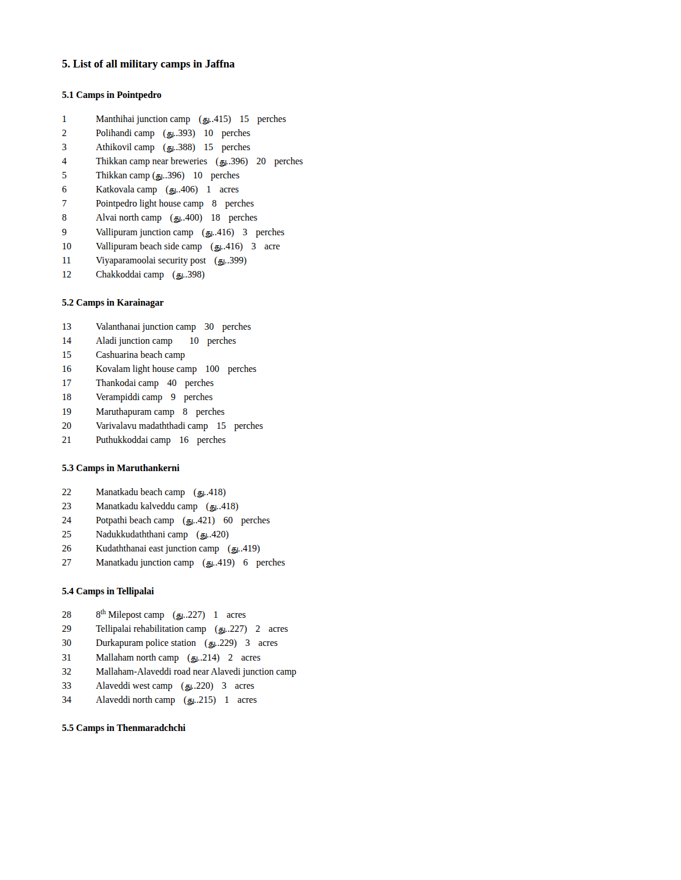5. List of all military camps in Jaffna
5.1 Camps in Pointpedro
| 1 | Manthihai junction camp ( து. .415) 15 perches |
| 2 | Polihandi camp ( து. .393) 10 perches |
| 3 | Athikovil camp ( து. .388) 15 perches |
| 4 | Thikkan camp near breweries ( து. .396) 20 perches |
| 5 | Thikkan camp ( து. .396) 10 perches |
| 6 | Katkovala camp ( து. .406) 1 acres |
| 7 | Pointpedro light house camp 8 perches |
| 8 | Alvai north camp ( து. .400) 18 perches |
| 9 | Vallipuram junction camp ( து. .416) 3 perches |
| 10 | Vallipuram beach side camp ( து. .416) 3 acre |
| 11 | Viyaparamoolai security post ( து. .399) |
| 12 | Chakkoddai camp ( து. .398) |
5.2 Camps in Karainagar
| 13 | Valanthanai junction camp 30 perches |
| 14 | Aladi junction camp 10 perches |
| 15 | Cashuarina beach camp |
| 16 | Kovalam light house camp 100 perches |
| 17 | Thankodai camp 40 perches |
| 18 | Verampiddi camp 9 perches |
| 19 | Maruthapuram camp 8 perches |
| 20 | Varivalavu madaththadi camp 15 perches |
| 21 | Puthukkoddai camp 16 perches |
5.3 Camps in Maruthankerni
| 22 | Manatkadu beach camp ( து. .418) |
| 23 | Manatkadu kalveddu camp ( து. .418) |
| 24 | Potpathi beach camp ( து. .421) 60 perches |
| 25 | Nadukkudaththani camp ( து. .420) |
| 26 | Kudaththanai east junction camp ( து. .419) |
| 27 | Manatkadu junction camp ( து. .419) 6 perches |
5.4 Camps in Tellipalai
| 28 | 8 th Milepost camp ( து. .227) 1 acres |
| 29 | Tellipalai rehabilitation camp ( து. .227) 2 acres |
| 30 | Durkapuram police station ( து. .229) 3 acres |
| 31 | Mallaham north camp ( து. .214) 2 acres |
| 32 | Mallaham-Alaveddi road near Alavedi junction camp |
| 33 | Alaveddi west camp ( து. .220) 3 acres |
| 34 | Alaveddi north camp ( து. .215) 1 acres |
5.5 Camps in Thenmaradchchi